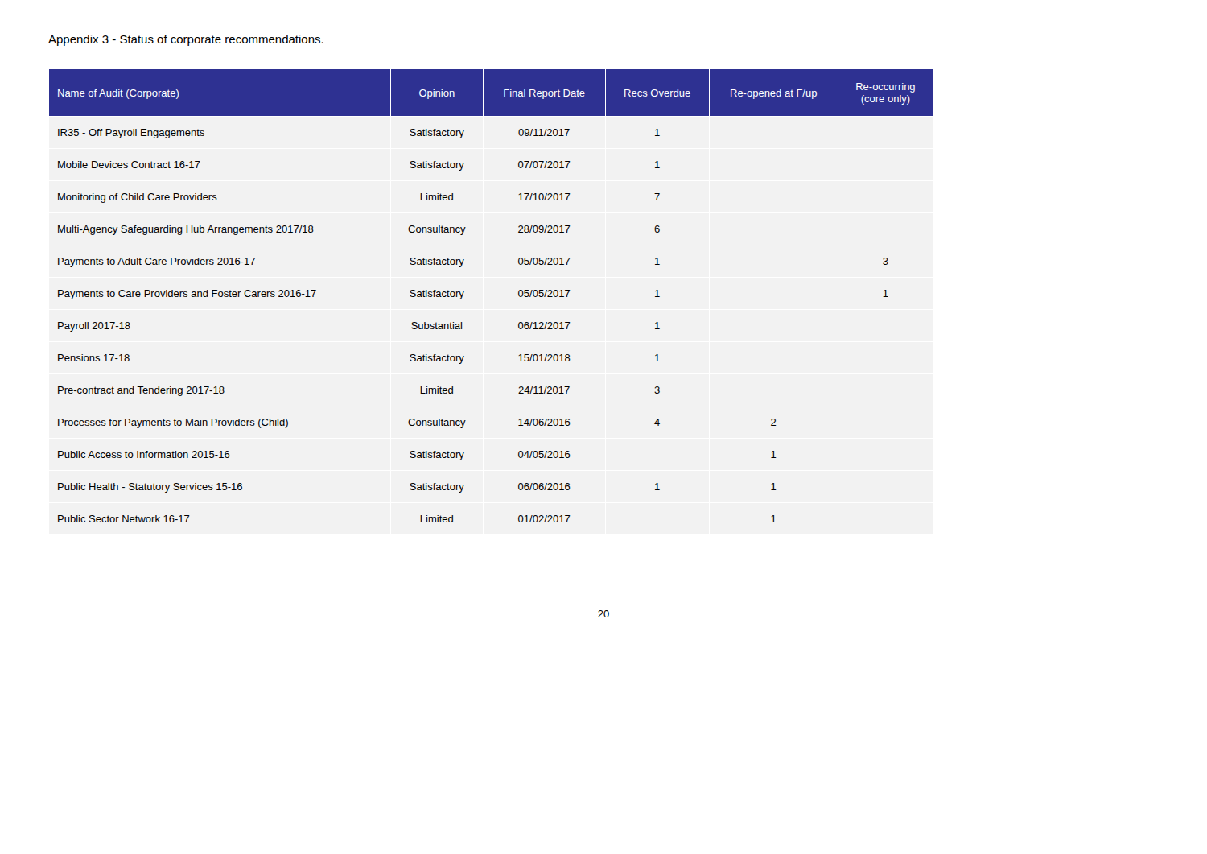Appendix 3 - Status of corporate recommendations.
| Name of Audit (Corporate) | Opinion | Final Report Date | Recs Overdue | Re-opened at F/up | Re-occurring (core only) |
| --- | --- | --- | --- | --- | --- |
| IR35 - Off Payroll Engagements | Satisfactory | 09/11/2017 | 1 | | |
| Mobile Devices Contract 16-17 | Satisfactory | 07/07/2017 | 1 | | |
| Monitoring of Child Care Providers | Limited | 17/10/2017 | 7 | | |
| Multi-Agency Safeguarding Hub Arrangements 2017/18 | Consultancy | 28/09/2017 | 6 | | |
| Payments to Adult Care Providers 2016-17 | Satisfactory | 05/05/2017 | 1 | | 3 |
| Payments to Care Providers and Foster Carers 2016-17 | Satisfactory | 05/05/2017 | 1 | | 1 |
| Payroll 2017-18 | Substantial | 06/12/2017 | 1 | | |
| Pensions 17-18 | Satisfactory | 15/01/2018 | 1 | | |
| Pre-contract and Tendering 2017-18 | Limited | 24/11/2017 | 3 | | |
| Processes for Payments to Main Providers (Child) | Consultancy | 14/06/2016 | 4 | 2 | |
| Public Access to Information 2015-16 | Satisfactory | 04/05/2016 | | 1 | |
| Public Health - Statutory Services 15-16 | Satisfactory | 06/06/2016 | 1 | 1 | |
| Public Sector Network 16-17 | Limited | 01/02/2017 | | 1 | |
20